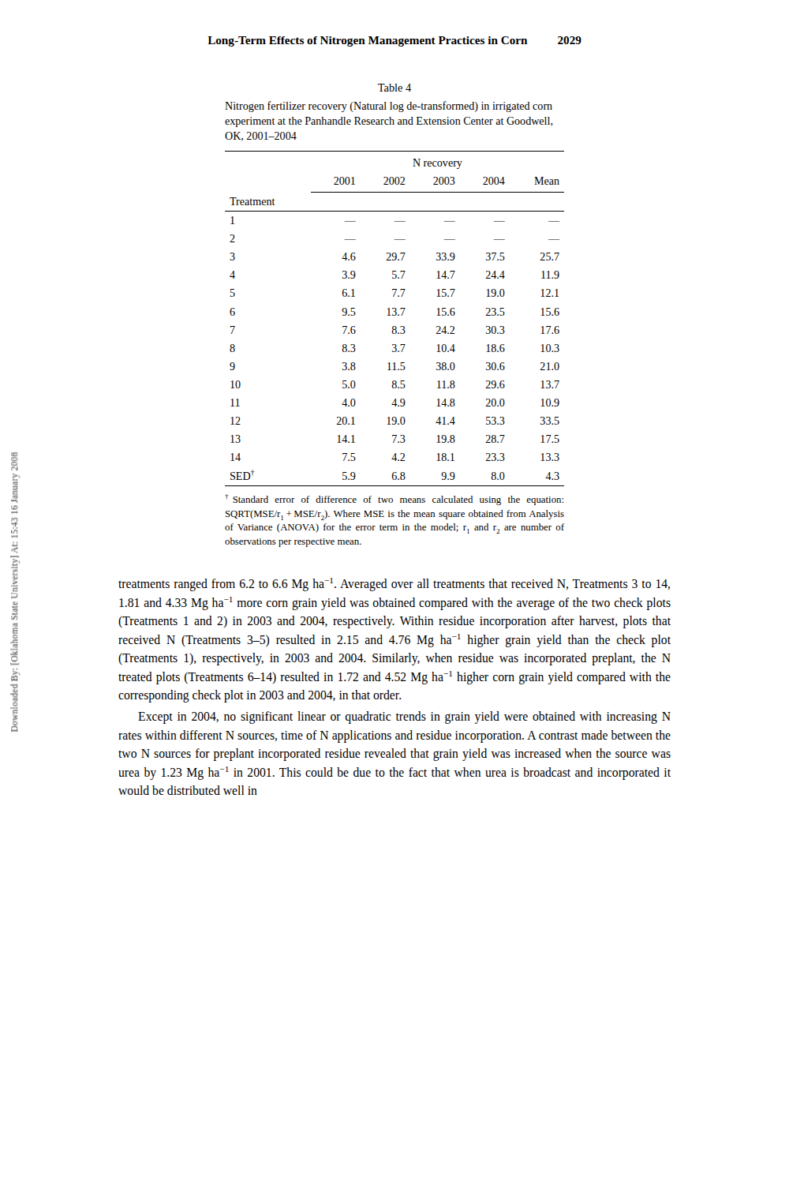Downloaded By: [Oklahoma State University] At: 15:43 16 January 2008
Long-Term Effects of Nitrogen Management Practices in Corn2029
Table 4
Nitrogen fertilizer recovery (Natural log de-transformed) in irrigated corn experiment at the Panhandle Research and Extension Center at Goodwell, OK, 2001–2004
| | N recovery |
| --- | --- |
| 2001 | 2002 | 2003 | 2004 | Mean |
| Treatment | |
| 1 | — | — | — | — | — |
| 2 | — | — | — | — | — |
| 3 | 4.6 | 29.7 | 33.9 | 37.5 | 25.7 |
| 4 | 3.9 | 5.7 | 14.7 | 24.4 | 11.9 |
| 5 | 6.1 | 7.7 | 15.7 | 19.0 | 12.1 |
| 6 | 9.5 | 13.7 | 15.6 | 23.5 | 15.6 |
| 7 | 7.6 | 8.3 | 24.2 | 30.3 | 17.6 |
| 8 | 8.3 | 3.7 | 10.4 | 18.6 | 10.3 |
| 9 | 3.8 | 11.5 | 38.0 | 30.6 | 21.0 |
| 10 | 5.0 | 8.5 | 11.8 | 29.6 | 13.7 |
| 11 | 4.0 | 4.9 | 14.8 | 20.0 | 10.9 |
| 12 | 20.1 | 19.0 | 41.4 | 53.3 | 33.5 |
| 13 | 14.1 | 7.3 | 19.8 | 28.7 | 17.5 |
| 14 | 7.5 | 4.2 | 18.1 | 23.3 | 13.3 |
| SED † | 5.9 | 6.8 | 9.9 | 8.0 | 4.3 |
†Standard error of difference of two means calculated using the equation: SQRT(MSE/r1 + MSE/r2). Where MSE is the mean square obtained from Analysis of Variance (ANOVA) for the error term in the model; r1 and r2 are number of observations per respective mean.
treatments ranged from 6.2 to 6.6 Mg ha−1. Averaged over all treatments that received N, Treatments 3 to 14, 1.81 and 4.33 Mg ha−1 more corn grain yield was obtained compared with the average of the two check plots (Treatments 1 and 2) in 2003 and 2004, respectively. Within residue incorporation after harvest, plots that received N (Treatments 3–5) resulted in 2.15 and 4.76 Mg ha−1 higher grain yield than the check plot (Treatments 1), respectively, in 2003 and 2004. Similarly, when residue was incorporated preplant, the N treated plots (Treatments 6–14) resulted in 1.72 and 4.52 Mg ha−1 higher corn grain yield compared with the corresponding check plot in 2003 and 2004, in that order.
Except in 2004, no significant linear or quadratic trends in grain yield were obtained with increasing N rates within different N sources, time of N applications and residue incorporation. A contrast made between the two N sources for preplant incorporated residue revealed that grain yield was increased when the source was urea by 1.23 Mg ha−1 in 2001. This could be due to the fact that when urea is broadcast and incorporated it would be distributed well in